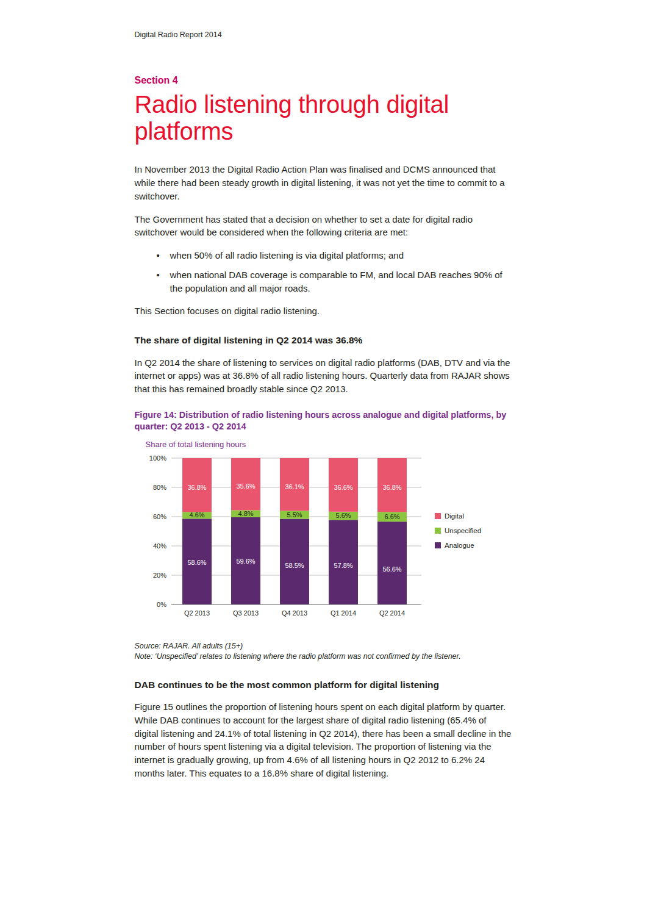Digital Radio Report 2014
Section 4
Radio listening through digital platforms
In November 2013 the Digital Radio Action Plan was finalised and DCMS announced that while there had been steady growth in digital listening, it was not yet the time to commit to a switchover.
The Government has stated that a decision on whether to set a date for digital radio switchover would be considered when the following criteria are met:
when 50% of all radio listening is via digital platforms; and
when national DAB coverage is comparable to FM, and local DAB reaches 90% of the population and all major roads.
This Section focuses on digital radio listening.
The share of digital listening in Q2 2014 was 36.8%
In Q2 2014 the share of listening to services on digital radio platforms (DAB, DTV and via the internet or apps) was at 36.8% of all radio listening hours. Quarterly data from RAJAR shows that this has remained broadly stable since Q2 2013.
Figure 14: Distribution of radio listening hours across analogue and digital platforms, by quarter: Q2 2013 - Q2 2014
Share of total listening hours
100% 80% 60% 40% 20% 0% 36.8% 4.6% 58.6% 35.6% 4.8% 59.6% 36.1% 5.5% 58.5% 36.6% 5.6% 57.8% 36.8% 6.6% 56.6% Q2 2013 Q3 2013 Q4 2013 Q1 2014 Q2 2014 Digital Unspecified Analogue
Source: RAJAR. All adults (15+)
Note: ‘Unspecified’ relates to listening where the radio platform was not confirmed by the listener.
DAB continues to be the most common platform for digital listening
Figure 15 outlines the proportion of listening hours spent on each digital platform by quarter. While DAB continues to account for the largest share of digital radio listening (65.4% of digital listening and 24.1% of total listening in Q2 2014), there has been a small decline in the number of hours spent listening via a digital television. The proportion of listening via the internet is gradually growing, up from 4.6% of all listening hours in Q2 2012 to 6.2% 24 months later. This equates to a 16.8% share of digital listening.